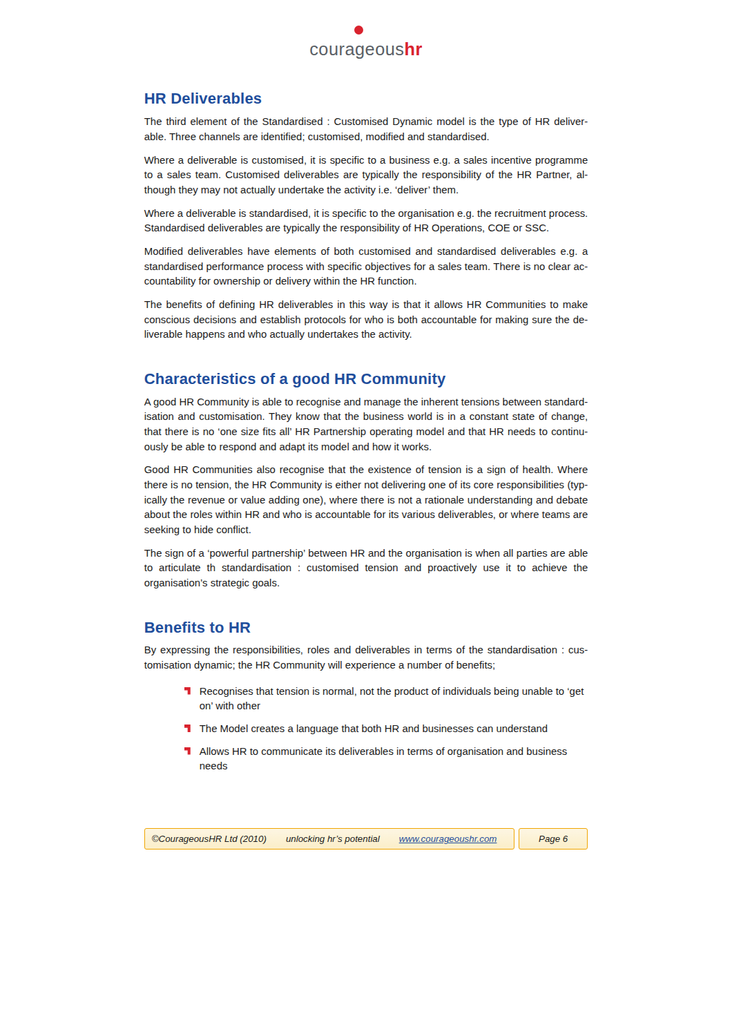courageoushr
HR Deliverables
The third element of the Standardised : Customised Dynamic model is the type of HR deliverable. Three channels are identified; customised, modified and standardised.
Where a deliverable is customised, it is specific to a business e.g. a sales incentive programme to a sales team. Customised deliverables are typically the responsibility of the HR Partner, although they may not actually undertake the activity i.e. ‘deliver’ them.
Where a deliverable is standardised, it is specific to the organisation e.g. the recruitment process. Standardised deliverables are typically the responsibility of HR Operations, COE or SSC.
Modified deliverables have elements of both customised and standardised deliverables e.g. a standardised performance process with specific objectives for a sales team. There is no clear accountability for ownership or delivery within the HR function.
The benefits of defining HR deliverables in this way is that it allows HR Communities to make conscious decisions and establish protocols for who is both accountable for making sure the deliverable happens and who actually undertakes the activity.
Characteristics of a good HR Community
A good HR Community is able to recognise and manage the inherent tensions between standardisation and customisation. They know that the business world is in a constant state of change, that there is no ‘one size fits all’ HR Partnership operating model and that HR needs to continuously be able to respond and adapt its model and how it works.
Good HR Communities also recognise that the existence of tension is a sign of health. Where there is no tension, the HR Community is either not delivering one of its core responsibilities (typically the revenue or value adding one), where there is not a rationale understanding and debate about the roles within HR and who is accountable for its various deliverables, or where teams are seeking to hide conflict.
The sign of a ‘powerful partnership’ between HR and the organisation is when all parties are able to articulate th standardisation : customised tension and proactively use it to achieve the organisation’s strategic goals.
Benefits to HR
By expressing the responsibilities, roles and deliverables in terms of the standardisation : customisation dynamic; the HR Community will experience a number of benefits;
Recognises that tension is normal, not the product of individuals being unable to ‘get on’ with other
The Model creates a language that both HR and businesses can understand
Allows HR to communicate its deliverables in terms of organisation and business needs
©CourageousHR Ltd (2010) unlocking hr’s potential www.courageoushr.com
Page 6